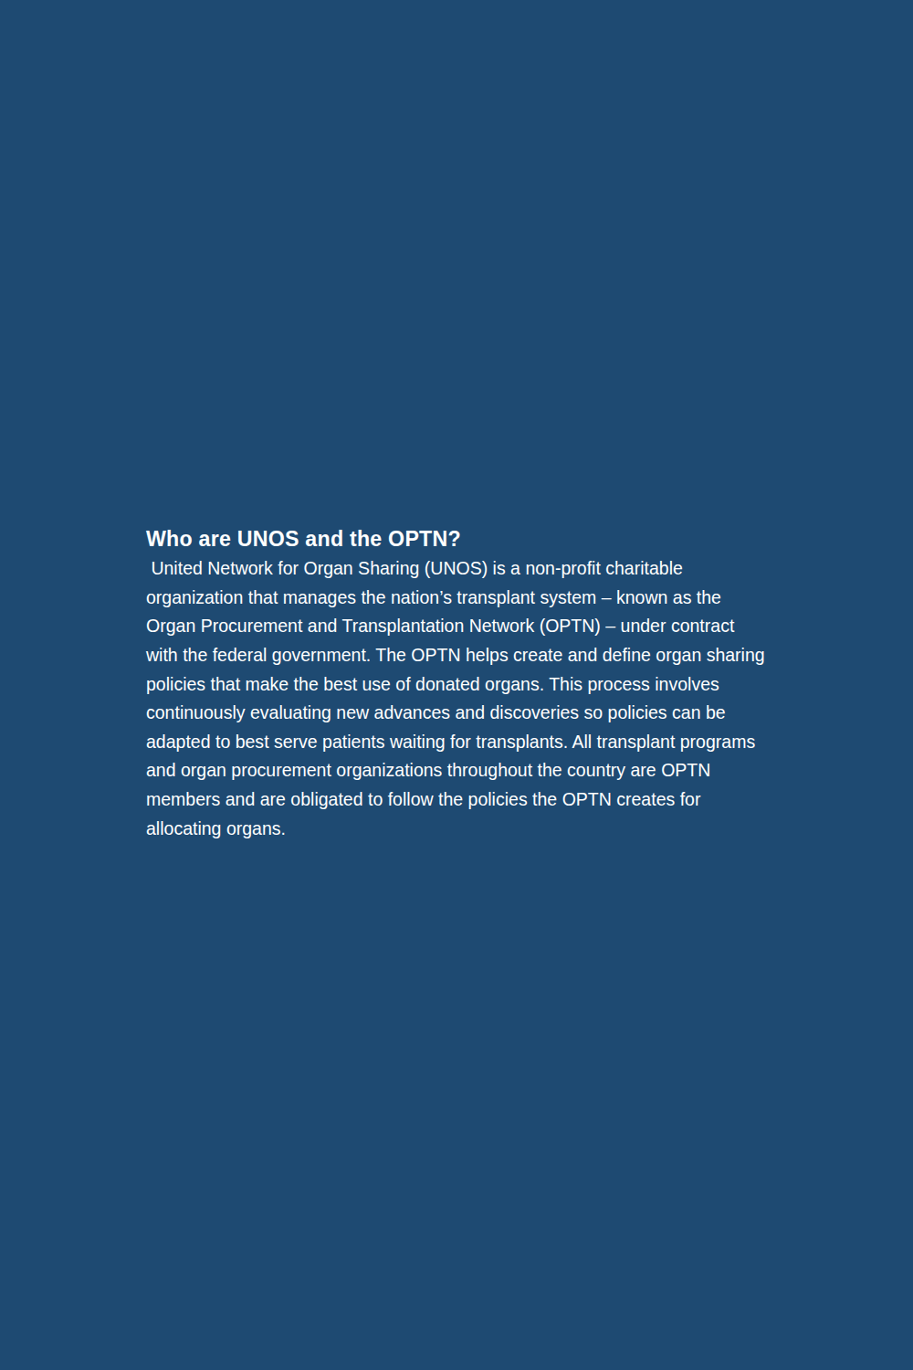Who are UNOS and the OPTN?
United Network for Organ Sharing (UNOS) is a non-profit charitable organization that manages the nation’s transplant system – known as the Organ Procurement and Transplantation Network (OPTN) – under contract with the federal government. The OPTN helps create and define organ sharing policies that make the best use of donated organs. This process involves continuously evaluating new advances and discoveries so policies can be adapted to best serve patients waiting for transplants. All transplant programs and organ procurement organizations throughout the country are OPTN members and are obligated to follow the policies the OPTN creates for allocating organs.